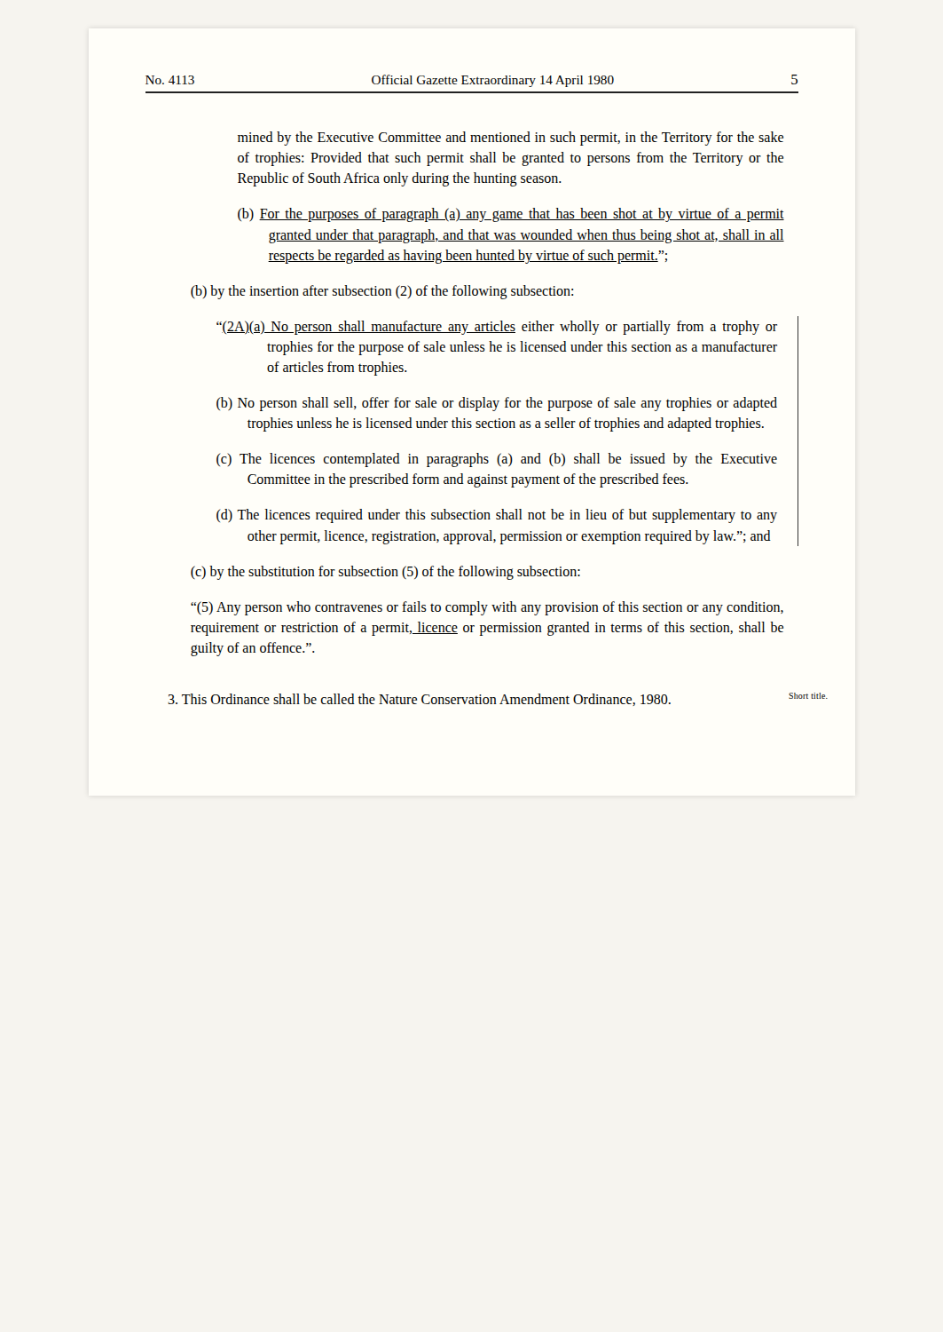No. 4113 Official Gazette Extraordinary 14 April 1980 5
mined by the Executive Committee and mentioned in such permit, in the Territory for the sake of trophies: Provided that such permit shall be granted to persons from the Territory or the Republic of South Africa only during the hunting season.
(b) For the purposes of paragraph (a) any game that has been shot at by virtue of a permit granted under that paragraph, and that was wounded when thus being shot at, shall in all respects be regarded as having been hunted by virtue of such permit.”;
(b) by the insertion after subsection (2) of the following subsection:
“(2A)(a) No person shall manufacture any articles either wholly or partially from a trophy or trophies for the purpose of sale unless he is licensed under this section as a manufacturer of articles from trophies.
(b) No person shall sell, offer for sale or display for the purpose of sale any trophies or adapted trophies unless he is licensed under this section as a seller of trophies and adapted trophies.
(c) The licences contemplated in paragraphs (a) and (b) shall be issued by the Executive Committee in the prescribed form and against payment of the prescribed fees.
(d) The licences required under this subsection shall not be in lieu of but supplementary to any other permit, licence, registration, approval, permission or exemption required by law.”; and
(c) by the substitution for subsection (5) of the following subsection:
“(5) Any person who contravenes or fails to comply with any provision of this section or any condition, requirement or restriction of a permit, licence or permission granted in terms of this section, shall be guilty of an offence.”.
Short title.
3. This Ordinance shall be called the Nature Conservation Amendment Ordinance, 1980.